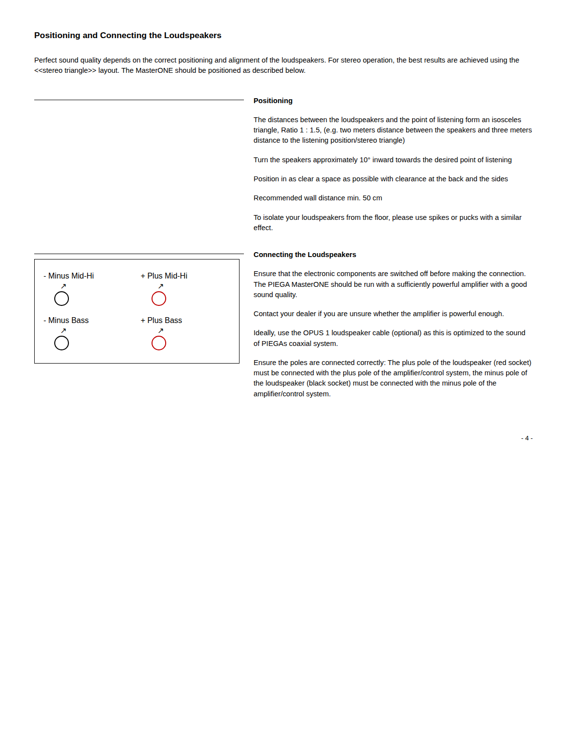Positioning and Connecting the Loudspeakers
Perfect sound quality depends on the correct positioning and alignment of the loudspeakers. For stereo operation, the best results are achieved using the <<stereo triangle>> layout. The MasterONE should be positioned as described below.
Positioning
The distances between the loudspeakers and the point of listening form an isosceles triangle, Ratio 1 : 1.5, (e.g. two meters distance between the speakers and three meters distance to the listening position/stereo triangle)
Turn the speakers approximately 10° inward towards the desired point of listening
Position in as clear a space as possible with clearance at the back and the sides
Recommended wall distance min. 50 cm
To isolate your loudspeakers from the floor, please use spikes or pucks with a similar effect.
- Minus Mid-Hi
↗
+ Plus Mid-Hi
↗
- Minus Bass
↗
+ Plus Bass
↗
Connecting the Loudspeakers
Ensure that the electronic components are switched off before making the connection.
The PIEGA MasterONE should be run with a sufficiently powerful amplifier with a good sound quality.
Contact your dealer if you are unsure whether the amplifier is powerful enough.
Ideally, use the OPUS 1 loudspeaker cable (optional) as this is optimized to the sound of PIEGAs coaxial system.
Ensure the poles are connected correctly: The plus pole of the loudspeaker (red socket) must be connected with the plus pole of the amplifier/control system, the minus pole of the loudspeaker (black socket) must be connected with the minus pole of the amplifier/control system.
- 4 -